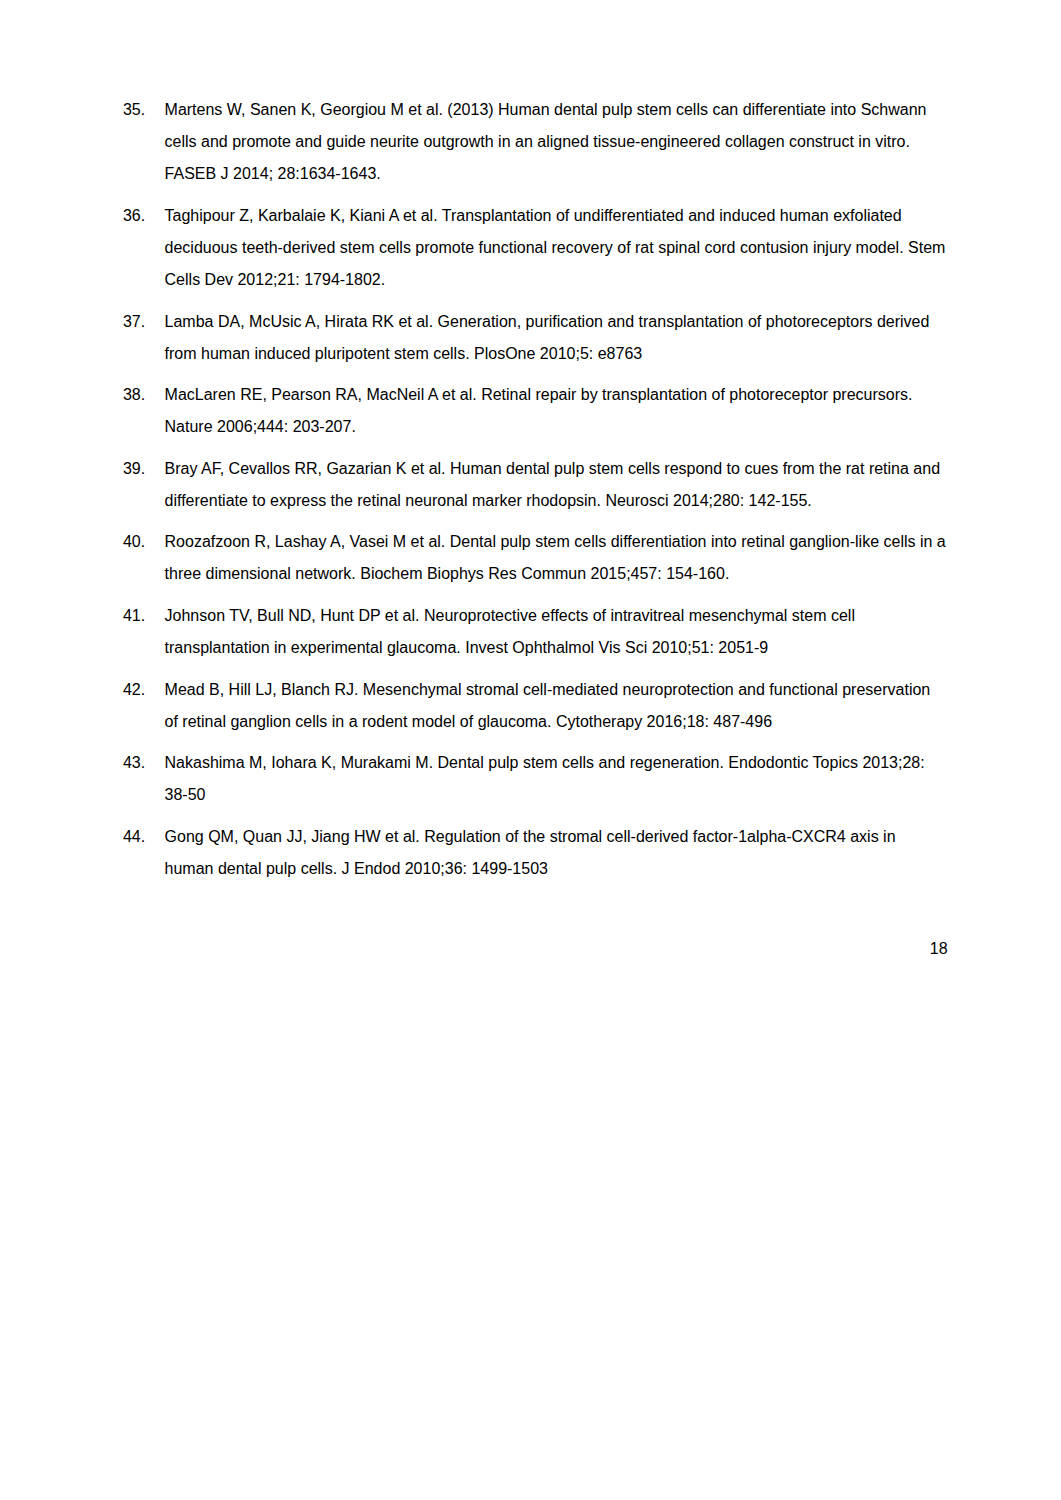Martens W, Sanen K, Georgiou M et al. (2013) Human dental pulp stem cells can differentiate into Schwann cells and promote and guide neurite outgrowth in an aligned tissue-engineered collagen construct in vitro. FASEB J 2014; 28:1634-1643.
Taghipour Z, Karbalaie K, Kiani A et al. Transplantation of undifferentiated and induced human exfoliated deciduous teeth-derived stem cells promote functional recovery of rat spinal cord contusion injury model. Stem Cells Dev 2012;21: 1794-1802.
Lamba DA, McUsic A, Hirata RK et al. Generation, purification and transplantation of photoreceptors derived from human induced pluripotent stem cells. PlosOne 2010;5: e8763
MacLaren RE, Pearson RA, MacNeil A et al. Retinal repair by transplantation of photoreceptor precursors. Nature 2006;444: 203-207.
Bray AF, Cevallos RR, Gazarian K et al. Human dental pulp stem cells respond to cues from the rat retina and differentiate to express the retinal neuronal marker rhodopsin. Neurosci 2014;280: 142-155.
Roozafzoon R, Lashay A, Vasei M et al. Dental pulp stem cells differentiation into retinal ganglion-like cells in a three dimensional network. Biochem Biophys Res Commun 2015;457: 154-160.
Johnson TV, Bull ND, Hunt DP et al. Neuroprotective effects of intravitreal mesenchymal stem cell transplantation in experimental glaucoma. Invest Ophthalmol Vis Sci 2010;51: 2051-9
Mead B, Hill LJ, Blanch RJ. Mesenchymal stromal cell-mediated neuroprotection and functional preservation of retinal ganglion cells in a rodent model of glaucoma. Cytotherapy 2016;18: 487-496
Nakashima M, Iohara K, Murakami M. Dental pulp stem cells and regeneration. Endodontic Topics 2013;28: 38-50
Gong QM, Quan JJ, Jiang HW et al. Regulation of the stromal cell-derived factor-1alpha-CXCR4 axis in human dental pulp cells. J Endod 2010;36: 1499-1503
18